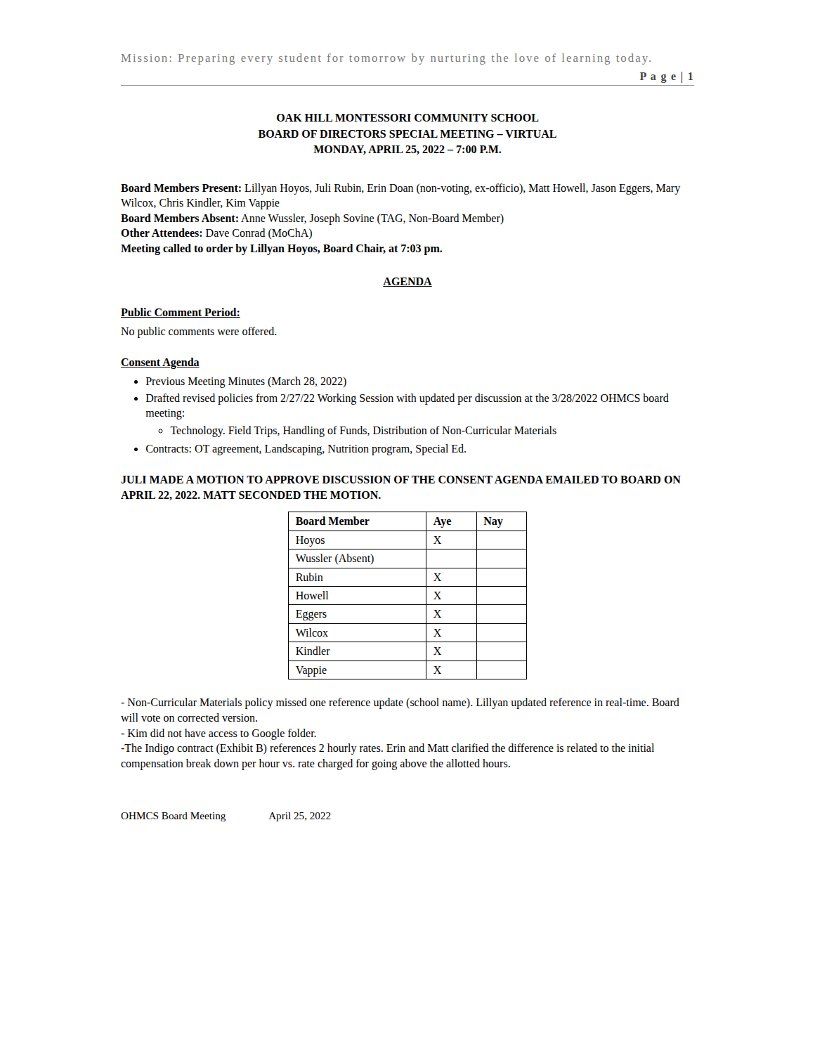Mission: Preparing every student for tomorrow by nurturing the love of learning today.
P a g e | 1
OAK HILL MONTESSORI COMMUNITY SCHOOL
BOARD OF DIRECTORS SPECIAL MEETING – VIRTUAL
MONDAY, APRIL 25, 2022 – 7:00 P.M.
Board Members Present: Lillyan Hoyos, Juli Rubin, Erin Doan (non-voting, ex-officio), Matt Howell, Jason Eggers, Mary Wilcox, Chris Kindler, Kim Vappie
Board Members Absent: Anne Wussler, Joseph Sovine (TAG, Non-Board Member)
Other Attendees: Dave Conrad (MoChA)
Meeting called to order by Lillyan Hoyos, Board Chair, at 7:03 pm.
AGENDA
Public Comment Period:
No public comments were offered.
Consent Agenda
Previous Meeting Minutes (March 28, 2022)
Drafted revised policies from 2/27/22 Working Session with updated per discussion at the 3/28/2022 OHMCS board meeting:
Technology. Field Trips, Handling of Funds, Distribution of Non-Curricular Materials
Contracts: OT agreement, Landscaping, Nutrition program, Special Ed.
JULI MADE A MOTION TO APPROVE DISCUSSION OF THE CONSENT AGENDA EMAILED TO BOARD ON APRIL 22, 2022. MATT SECONDED THE MOTION.
| Board Member | Aye | Nay |
| --- | --- | --- |
| Hoyos | X | |
| Wussler (Absent) | | |
| Rubin | X | |
| Howell | X | |
| Eggers | X | |
| Wilcox | X | |
| Kindler | X | |
| Vappie | X | |
- Non-Curricular Materials policy missed one reference update (school name). Lillyan updated reference in real-time. Board will vote on corrected version.
- Kim did not have access to Google folder.
-The Indigo contract (Exhibit B) references 2 hourly rates. Erin and Matt clarified the difference is related to the initial compensation break down per hour vs. rate charged for going above the allotted hours.
OHMCS Board Meeting April 25, 2022